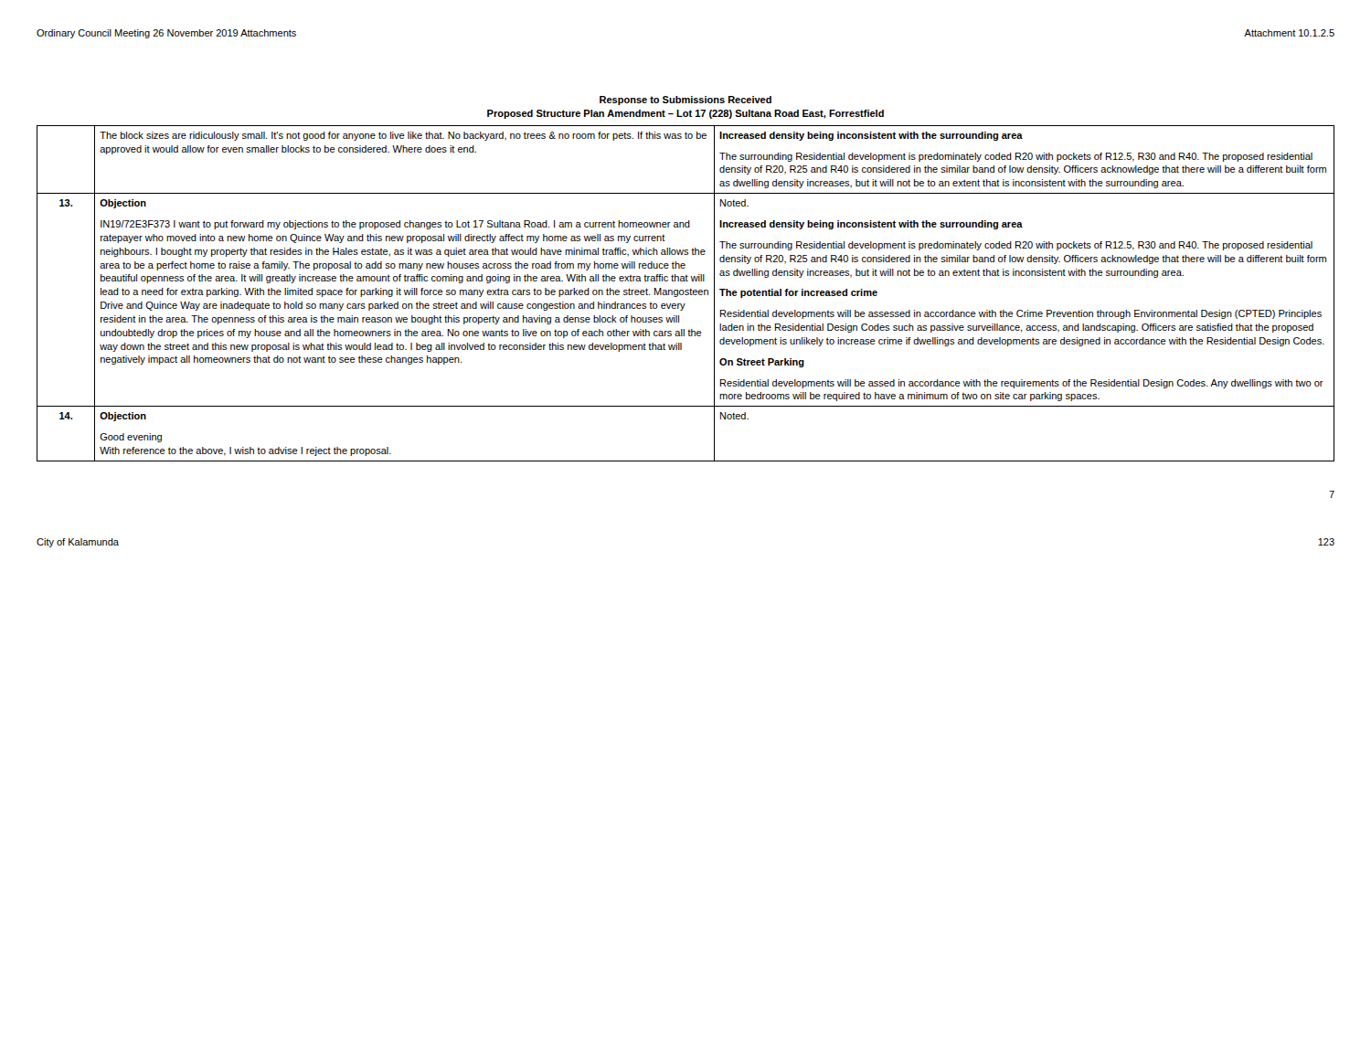Ordinary Council Meeting 26 November 2019 Attachments Attachment 10.1.2.5
Response to Submissions Received
Proposed Structure Plan Amendment – Lot 17 (228) Sultana Road East, Forrestfield
| | The block sizes are ridiculously small. It's not good for anyone to live like that. No backyard, no trees & no room for pets. If this was to be approved it would allow for even smaller blocks to be considered. Where does it end. | Increased density being inconsistent with the surrounding area The surrounding Residential development is predominately coded R20 with pockets of R12.5, R30 and R40. The proposed residential density of R20, R25 and R40 is considered in the similar band of low density. Officers acknowledge that there will be a different built form as dwelling density increases, but it will not be to an extent that is inconsistent with the surrounding area. |
| 13. | Objection IN19/72E3F373 I want to put forward my objections to the proposed changes to Lot 17 Sultana Road. I am a current homeowner and ratepayer who moved into a new home on Quince Way and this new proposal will directly affect my home as well as my current neighbours. I bought my property that resides in the Hales estate, as it was a quiet area that would have minimal traffic, which allows the area to be a perfect home to raise a family. The proposal to add so many new houses across the road from my home will reduce the beautiful openness of the area. It will greatly increase the amount of traffic coming and going in the area. With all the extra traffic that will lead to a need for extra parking. With the limited space for parking it will force so many extra cars to be parked on the street. Mangosteen Drive and Quince Way are inadequate to hold so many cars parked on the street and will cause congestion and hindrances to every resident in the area. The openness of this area is the main reason we bought this property and having a dense block of houses will undoubtedly drop the prices of my house and all the homeowners in the area. No one wants to live on top of each other with cars all the way down the street and this new proposal is what this would lead to. I beg all involved to reconsider this new development that will negatively impact all homeowners that do not want to see these changes happen. | Noted. Increased density being inconsistent with the surrounding area The surrounding Residential development is predominately coded R20 with pockets of R12.5, R30 and R40. The proposed residential density of R20, R25 and R40 is considered in the similar band of low density. Officers acknowledge that there will be a different built form as dwelling density increases, but it will not be to an extent that is inconsistent with the surrounding area. The potential for increased crime Residential developments will be assessed in accordance with the Crime Prevention through Environmental Design (CPTED) Principles laden in the Residential Design Codes such as passive surveillance, access, and landscaping. Officers are satisfied that the proposed development is unlikely to increase crime if dwellings and developments are designed in accordance with the Residential Design Codes. On Street Parking Residential developments will be assed in accordance with the requirements of the Residential Design Codes. Any dwellings with two or more bedrooms will be required to have a minimum of two on site car parking spaces. |
| 14. | Objection Good evening With reference to the above, I wish to advise I reject the proposal. | Noted. |
7
City of Kalamunda 123